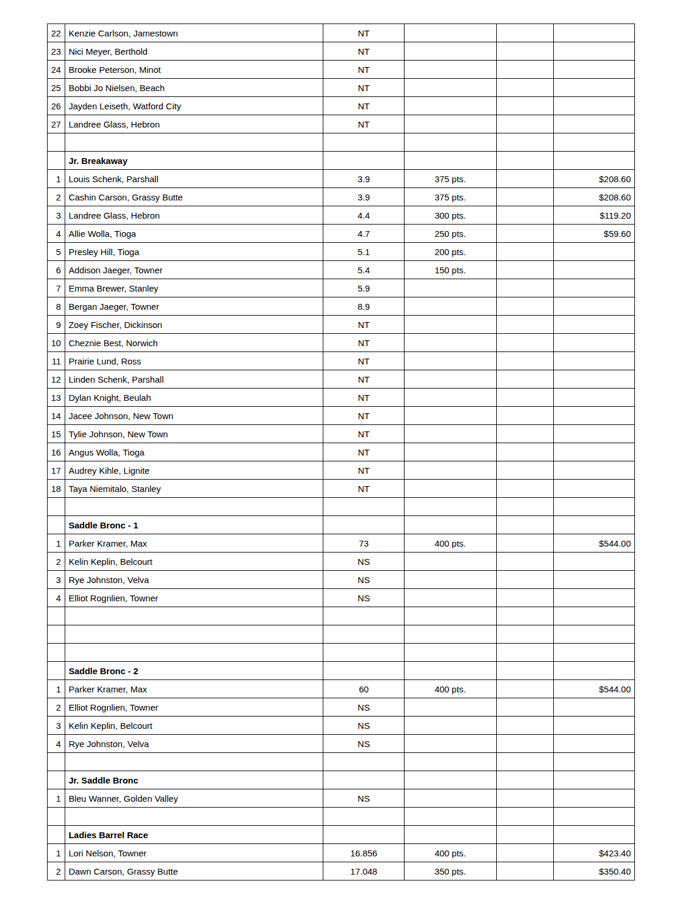| 22 | Kenzie Carlson, Jamestown | NT | | | |
| 23 | Nici Meyer, Berthold | NT | | | |
| 24 | Brooke Peterson, Minot | NT | | | |
| 25 | Bobbi Jo Nielsen, Beach | NT | | | |
| 26 | Jayden Leiseth, Watford City | NT | | | |
| 27 | Landree Glass, Hebron | NT | | | |
| | Jr. Breakaway | | | | |
| 1 | Louis Schenk, Parshall | 3.9 | 375 pts. | | $208.60 |
| 2 | Cashin Carson, Grassy Butte | 3.9 | 375 pts. | | $208.60 |
| 3 | Landree Glass, Hebron | 4.4 | 300 pts. | | $119.20 |
| 4 | Allie Wolla, Tioga | 4.7 | 250 pts. | | $59.60 |
| 5 | Presley Hill, Tioga | 5.1 | 200 pts. | | |
| 6 | Addison Jaeger, Towner | 5.4 | 150 pts. | | |
| 7 | Emma Brewer, Stanley | 5.9 | | | |
| 8 | Bergan Jaeger, Towner | 8.9 | | | |
| 9 | Zoey Fischer, Dickinson | NT | | | |
| 10 | Cheznie Best, Norwich | NT | | | |
| 11 | Prairie Lund, Ross | NT | | | |
| 12 | Linden Schenk, Parshall | NT | | | |
| 13 | Dylan Knight, Beulah | NT | | | |
| 14 | Jacee Johnson, New Town | NT | | | |
| 15 | Tylie Johnson, New Town | NT | | | |
| 16 | Angus Wolla, Tioga | NT | | | |
| 17 | Audrey Kihle, Lignite | NT | | | |
| 18 | Taya Niemitalo, Stanley | NT | | | |
| | Saddle Bronc - 1 | | | | |
| 1 | Parker Kramer, Max | 73 | 400 pts. | | $544.00 |
| 2 | Kelin Keplin, Belcourt | NS | | | |
| 3 | Rye Johnston, Velva | NS | | | |
| 4 | Elliot Rognlien, Towner | NS | | | |
| | Saddle Bronc - 2 | | | | |
| 1 | Parker Kramer, Max | 60 | 400 pts. | | $544.00 |
| 2 | Elliot Rognlien, Towner | NS | | | |
| 3 | Kelin Keplin, Belcourt | NS | | | |
| 4 | Rye Johnston, Velva | NS | | | |
| | Jr. Saddle Bronc | | | | |
| 1 | Bleu Wanner, Golden Valley | NS | | | |
| | Ladies Barrel Race | | | | |
| 1 | Lori Nelson, Towner | 16.856 | 400 pts. | | $423.40 |
| 2 | Dawn Carson, Grassy Butte | 17.048 | 350 pts. | | $350.40 |